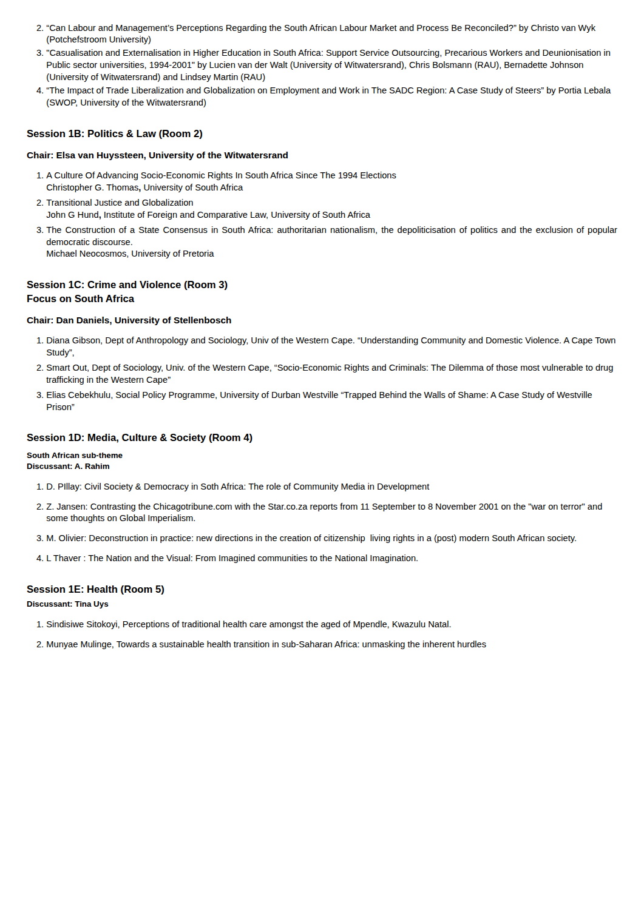“Can Labour and Management’s Perceptions Regarding the South African Labour Market and Process Be Reconciled?” by Christo van Wyk (Potchefstroom University)
"Casualisation and Externalisation in Higher Education in South Africa: Support Service Outsourcing, Precarious Workers and Deunionisation in Public sector universities, 1994-2001" by Lucien van der Walt (University of Witwatersrand), Chris Bolsmann (RAU), Bernadette Johnson (University of Witwatersrand) and Lindsey Martin (RAU)
“The Impact of Trade Liberalization and Globalization on Employment and Work in The SADC Region: A Case Study of Steers” by Portia Lebala (SWOP, University of the Witwatersrand)
Session 1B: Politics & Law (Room 2)
Chair: Elsa van Huyssteen, University of the Witwatersrand
A Culture Of Advancing Socio-Economic Rights In South Africa Since The 1994 Elections
Christopher G. Thomas, University of South Africa
Transitional Justice and Globalization
John G Hund, Institute of Foreign and Comparative Law, University of South Africa
The Construction of a State Consensus in South Africa: authoritarian nationalism, the depoliticisation of politics and the exclusion of popular democratic discourse.
Michael Neocosmos, University of Pretoria
Session 1C: Crime and Violence (Room 3)
Focus on South Africa
Chair: Dan Daniels, University of Stellenbosch
Diana Gibson, Dept of Anthropology and Sociology, Univ of the Western Cape. “Understanding Community and Domestic Violence. A Cape Town Study”,
Smart Out, Dept of Sociology, Univ. of the Western Cape, “Socio-Economic Rights and Criminals: The Dilemma of those most vulnerable to drug trafficking in the Western Cape”
Elias Cebekhulu, Social Policy Programme, University of Durban Westville “Trapped Behind the Walls of Shame: A Case Study of Westville Prison”
Session 1D: Media, Culture & Society (Room 4)
South African sub-theme Discussant: A. Rahim
D. PIllay: Civil Society & Democracy in Soth Africa: The role of Community Media in Development
Z. Jansen: Contrasting the Chicagotribune.com with the Star.co.za reports from 11 September to 8 November 2001 on the "war on terror" and some thoughts on Global Imperialism.
M. Olivier: Deconstruction in practice: new directions in the creation of citizenship living rights in a (post) modern South African society.
L Thaver : The Nation and the Visual: From Imagined communities to the National Imagination.
Session 1E: Health (Room 5)
Discussant: Tina Uys
Sindisiwe Sitokoyi, Perceptions of traditional health care amongst the aged of Mpendle, Kwazulu Natal.
Munyae Mulinge, Towards a sustainable health transition in sub-Saharan Africa: unmasking the inherent hurdles